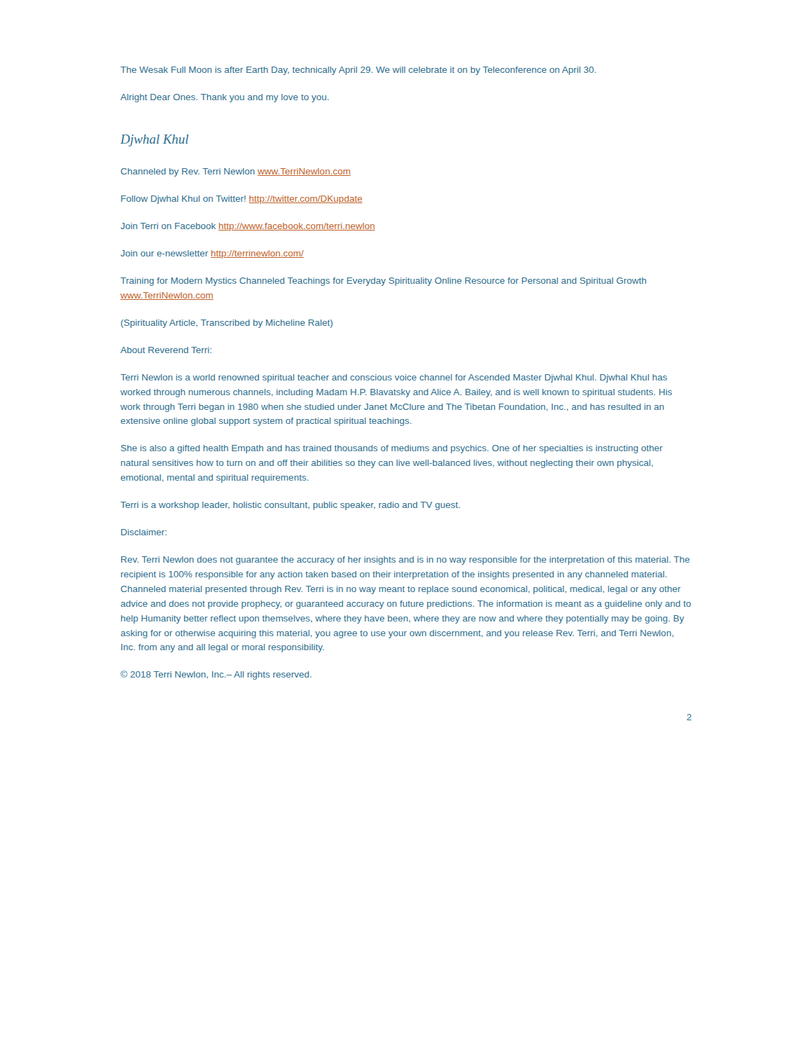The Wesak Full Moon is after Earth Day, technically April 29. We will celebrate it on by Teleconference on April 30.
Alright Dear Ones. Thank you and my love to you.
Djwhal Khul
Channeled by Rev. Terri Newlon www.TerriNewlon.com
Follow Djwhal Khul on Twitter! http://twitter.com/DKupdate
Join Terri on Facebook http://www.facebook.com/terri.newlon
Join our e-newsletter http://terrinewlon.com/
Training for Modern Mystics Channeled Teachings for Everyday Spirituality Online Resource for Personal and Spiritual Growth www.TerriNewlon.com
(Spirituality Article, Transcribed by Micheline Ralet)
About Reverend Terri:
Terri Newlon is a world renowned spiritual teacher and conscious voice channel for Ascended Master Djwhal Khul. Djwhal Khul has worked through numerous channels, including Madam H.P. Blavatsky and Alice A. Bailey, and is well known to spiritual students. His work through Terri began in 1980 when she studied under Janet McClure and The Tibetan Foundation, Inc., and has resulted in an extensive online global support system of practical spiritual teachings.
She is also a gifted health Empath and has trained thousands of mediums and psychics. One of her specialties is instructing other natural sensitives how to turn on and off their abilities so they can live well-balanced lives, without neglecting their own physical, emotional, mental and spiritual requirements.
Terri is a workshop leader, holistic consultant, public speaker, radio and TV guest.
Disclaimer:
Rev. Terri Newlon does not guarantee the accuracy of her insights and is in no way responsible for the interpretation of this material. The recipient is 100% responsible for any action taken based on their interpretation of the insights presented in any channeled material. Channeled material presented through Rev. Terri is in no way meant to replace sound economical, political, medical, legal or any other advice and does not provide prophecy, or guaranteed accuracy on future predictions. The information is meant as a guideline only and to help Humanity better reflect upon themselves, where they have been, where they are now and where they potentially may be going. By asking for or otherwise acquiring this material, you agree to use your own discernment, and you release Rev. Terri, and Terri Newlon, Inc. from any and all legal or moral responsibility.
© 2018 Terri Newlon, Inc.– All rights reserved.
2